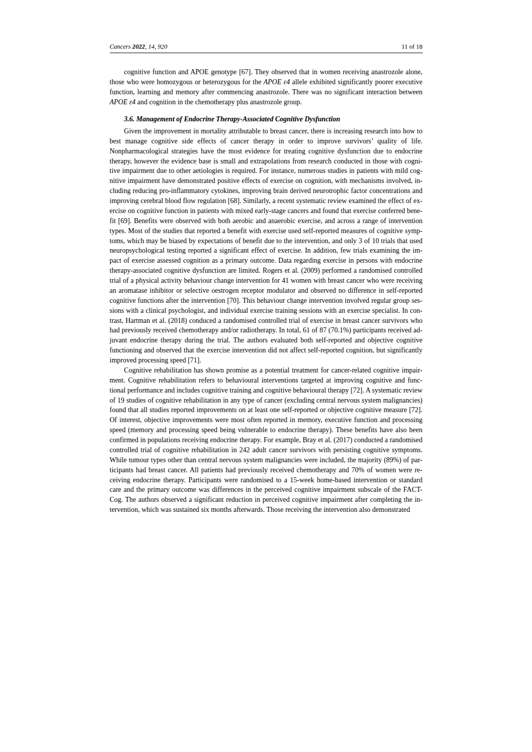Cancers 2022, 14, 920 11 of 18
cognitive function and APOE genotype [67]. They observed that in women receiving anastrozole alone, those who were homozygous or heterozygous for the APOE ε4 allele exhibited significantly poorer executive function, learning and memory after commencing anastrozole. There was no significant interaction between APOE ε4 and cognition in the chemotherapy plus anastrozole group.
3.6. Management of Endocrine Therapy-Associated Cognitive Dysfunction
Given the improvement in mortality attributable to breast cancer, there is increasing research into how to best manage cognitive side effects of cancer therapy in order to improve survivors’ quality of life. Nonpharmacological strategies have the most evidence for treating cognitive dysfunction due to endocrine therapy, however the evidence base is small and extrapolations from research conducted in those with cognitive impairment due to other aetiologies is required. For instance, numerous studies in patients with mild cognitive impairment have demonstrated positive effects of exercise on cognition, with mechanisms involved, including reducing pro-inflammatory cytokines, improving brain derived neurotrophic factor concentrations and improving cerebral blood flow regulation [68]. Similarly, a recent systematic review examined the effect of exercise on cognitive function in patients with mixed early-stage cancers and found that exercise conferred benefit [69]. Benefits were observed with both aerobic and anaerobic exercise, and across a range of intervention types. Most of the studies that reported a benefit with exercise used self-reported measures of cognitive symptoms, which may be biased by expectations of benefit due to the intervention, and only 3 of 10 trials that used neuropsychological testing reported a significant effect of exercise. In addition, few trials examining the impact of exercise assessed cognition as a primary outcome. Data regarding exercise in persons with endocrine therapy-associated cognitive dysfunction are limited. Rogers et al. (2009) performed a randomised controlled trial of a physical activity behaviour change intervention for 41 women with breast cancer who were receiving an aromatase inhibitor or selective oestrogen receptor modulator and observed no difference in self-reported cognitive functions after the intervention [70]. This behaviour change intervention involved regular group sessions with a clinical psychologist, and individual exercise training sessions with an exercise specialist. In contrast, Hartman et al. (2018) conduced a randomised controlled trial of exercise in breast cancer survivors who had previously received chemotherapy and/or radiotherapy. In total, 61 of 87 (70.1%) participants received adjuvant endocrine therapy during the trial. The authors evaluated both self-reported and objective cognitive functioning and observed that the exercise intervention did not affect self-reported cognition, but significantly improved processing speed [71].
Cognitive rehabilitation has shown promise as a potential treatment for cancer-related cognitive impairment. Cognitive rehabilitation refers to behavioural interventions targeted at improving cognitive and functional performance and includes cognitive training and cognitive behavioural therapy [72]. A systematic review of 19 studies of cognitive rehabilitation in any type of cancer (excluding central nervous system malignancies) found that all studies reported improvements on at least one self-reported or objective cognitive measure [72]. Of interest, objective improvements were most often reported in memory, executive function and processing speed (memory and processing speed being vulnerable to endocrine therapy). These benefits have also been confirmed in populations receiving endocrine therapy. For example, Bray et al. (2017) conducted a randomised controlled trial of cognitive rehabilitation in 242 adult cancer survivors with persisting cognitive symptoms. While tumour types other than central nervous system malignancies were included, the majority (89%) of participants had breast cancer. All patients had previously received chemotherapy and 70% of women were receiving endocrine therapy. Participants were randomised to a 15-week home-based intervention or standard care and the primary outcome was differences in the perceived cognitive impairment subscale of the FACT-Cog. The authors observed a significant reduction in perceived cognitive impairment after completing the intervention, which was sustained six months afterwards. Those receiving the intervention also demonstrated